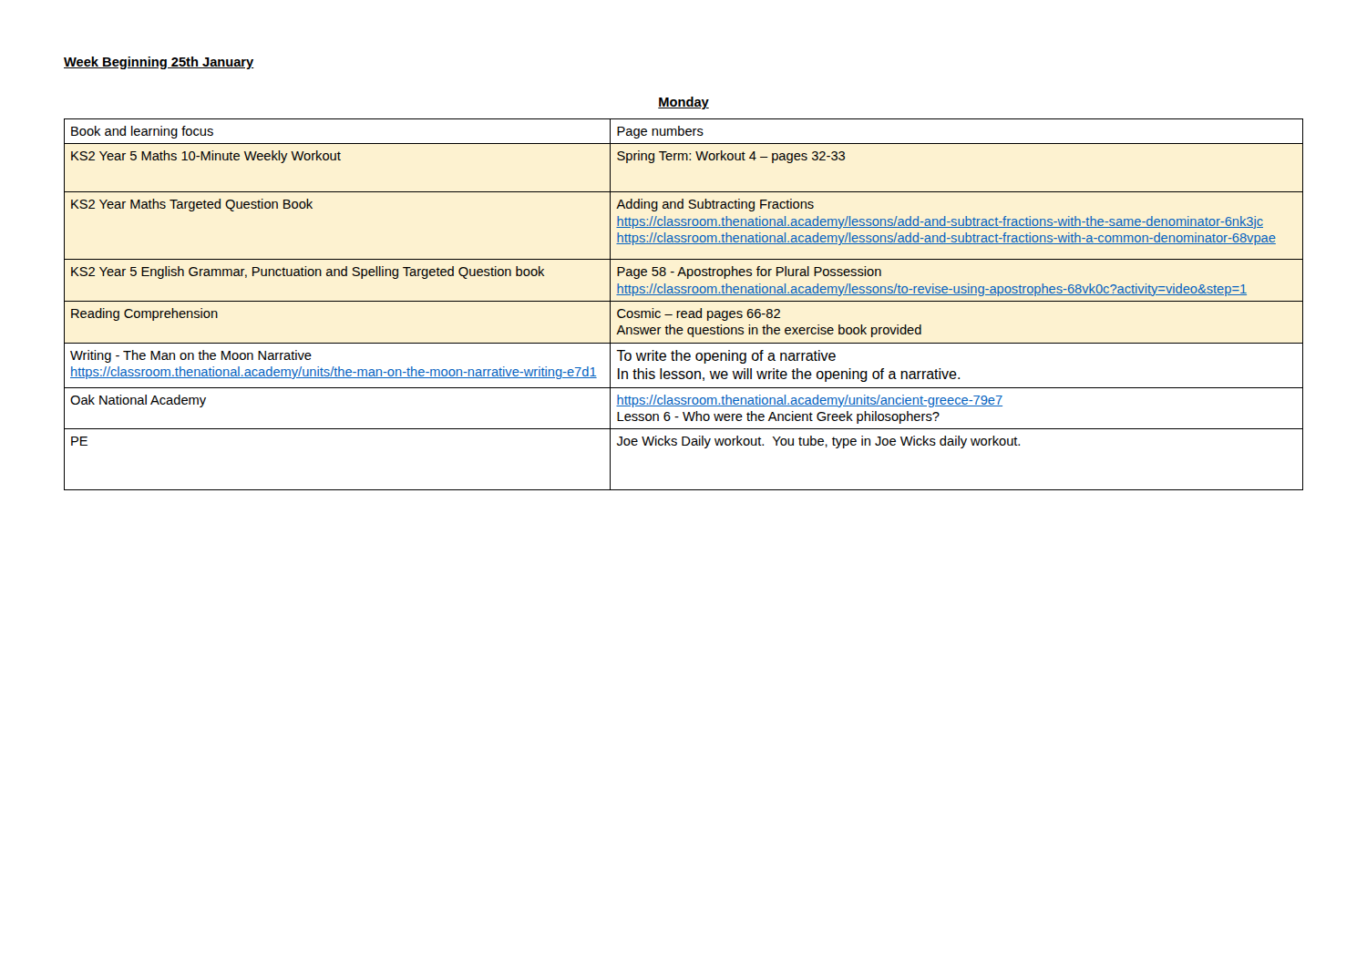Week Beginning 25th January
Monday
| Book and learning focus | Page numbers |
| KS2 Year 5 Maths 10-Minute Weekly Workout | Spring Term: Workout 4 – pages 32-33 |
| KS2 Year Maths Targeted Question Book | Adding and Subtracting Fractions https://classroom.thenational.academy/lessons/add-and-subtract-fractions-with-the-same-denominator-6nk3jc https://classroom.thenational.academy/lessons/add-and-subtract-fractions-with-a-common-denominator-68vpae |
| KS2 Year 5 English Grammar, Punctuation and Spelling Targeted Question book | Page 58 - Apostrophes for Plural Possession https://classroom.thenational.academy/lessons/to-revise-using-apostrophes-68vk0c?activity=video&step=1 |
| Reading Comprehension | Cosmic – read pages 66-82 Answer the questions in the exercise book provided |
| Writing - The Man on the Moon Narrative https://classroom.thenational.academy/units/the-man-on-the-moon-narrative-writing-e7d1 | To write the opening of a narrative In this lesson, we will write the opening of a narrative. |
| Oak National Academy | https://classroom.thenational.academy/units/ancient-greece-79e7 Lesson 6 - Who were the Ancient Greek philosophers? |
| PE | Joe Wicks Daily workout. You tube, type in Joe Wicks daily workout. |